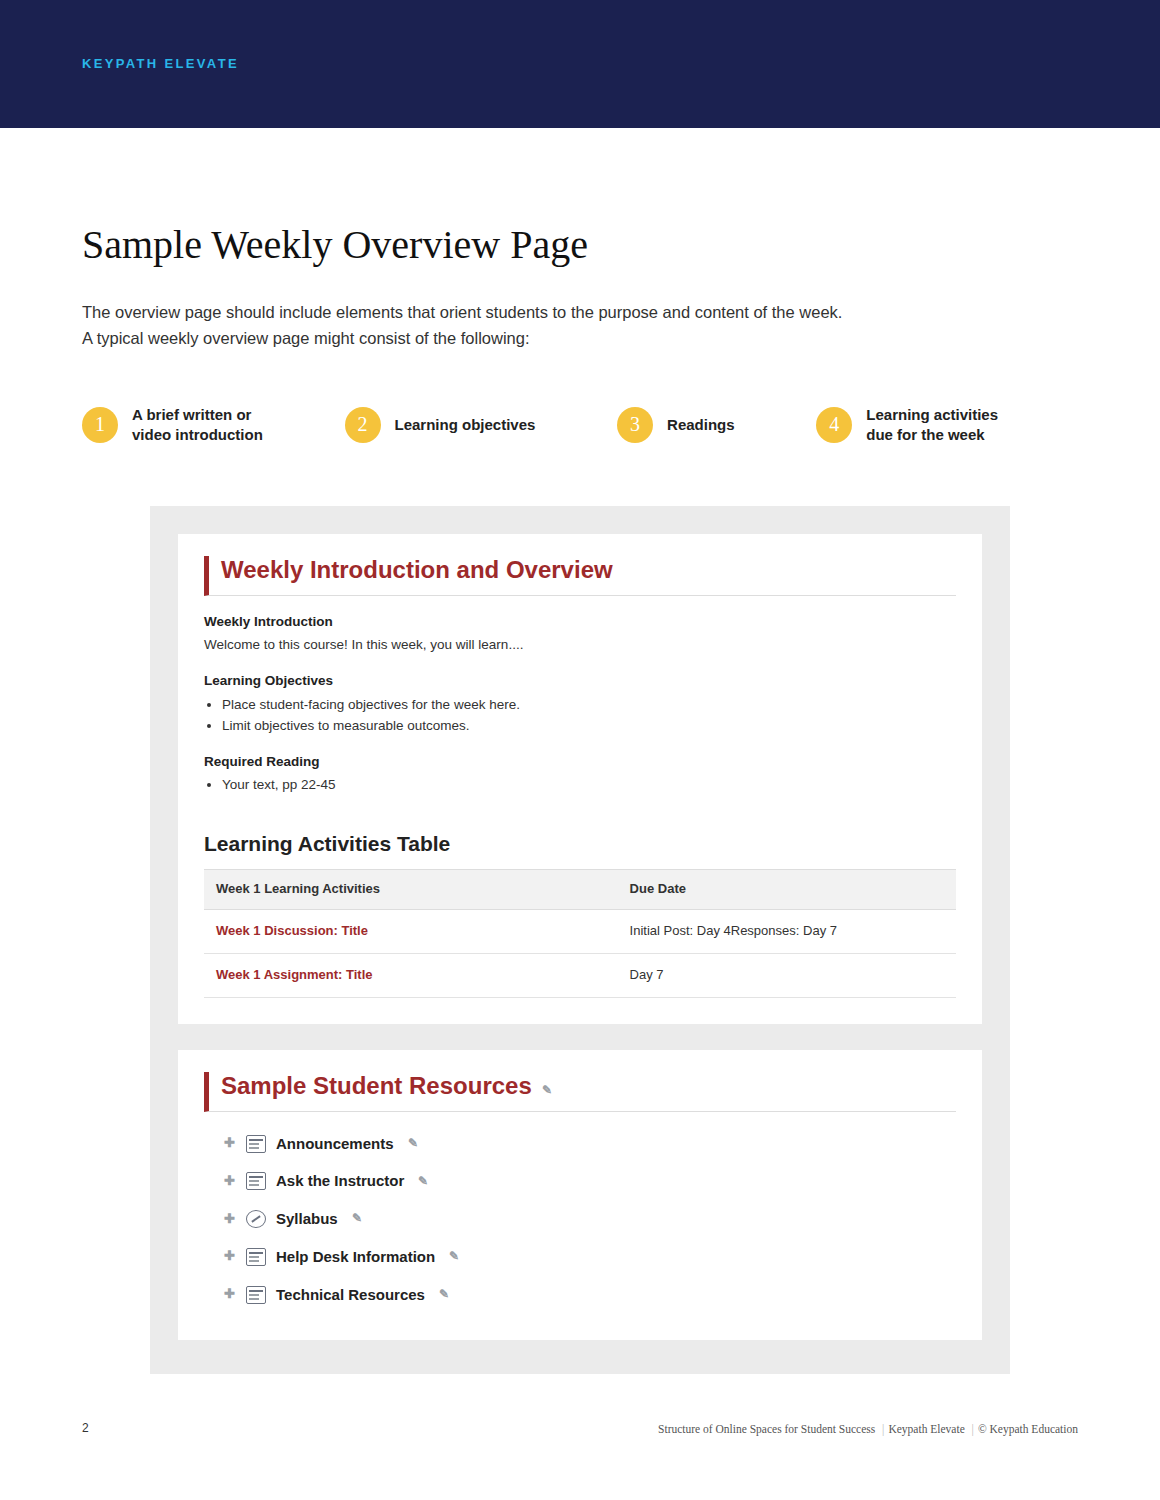Keypath Elevate
Sample Weekly Overview Page
The overview page should include elements that orient students to the purpose and content of the week.
A typical weekly overview page might consist of the following:
1
A brief written or
video introduction
2
Learning objectives
3
Readings
4
Learning activities
due for the week
Weekly Introduction and Overview
Weekly Introduction
Welcome to this course! In this week, you will learn....
Learning Objectives
Place student-facing objectives for the week here.
Limit objectives to measurable outcomes.
Required Reading
Your text, pp 22-45
Learning Activities Table
| Week 1 Learning Activities | Due Date |
| --- | --- |
| Week 1 Discussion: Title | Initial Post: Day 4 Responses: Day 7 |
| Week 1 Assignment: Title | Day 7 |
Sample Student Resources ✎
✚ Announcements ✎
✚ Ask the Instructor ✎
✚ Syllabus ✎
✚ Help Desk Information ✎
✚ Technical Resources ✎
2
Structure of Online Spaces for Student Success |Keypath Elevate |© Keypath Education